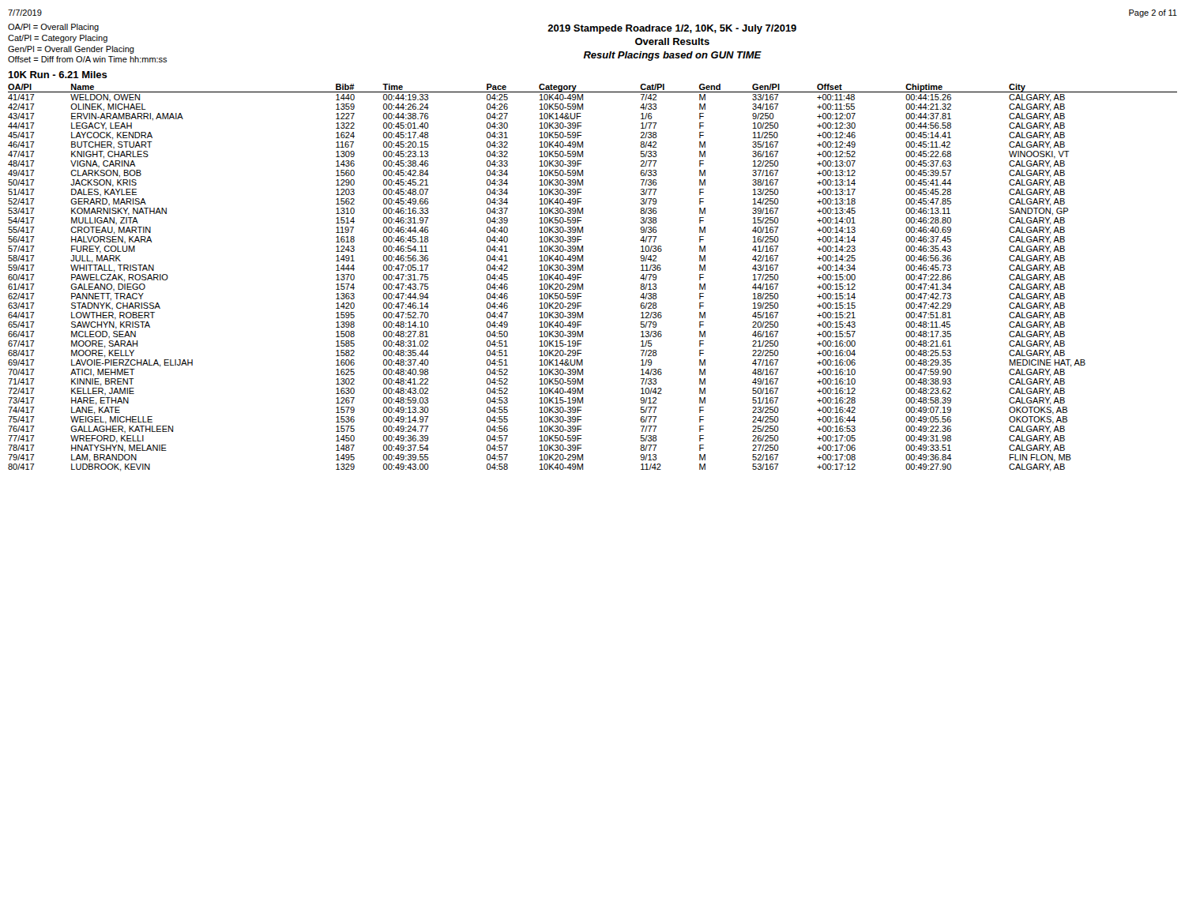7/7/2019
Page 2 of 11
OA/Pl = Overall Placing
Cat/Pl = Category Placing
Gen/Pl = Overall Gender Placing
Offset = Diff from O/A win Time hh:mm:ss
2019 Stampede Roadrace 1/2, 10K, 5K - July 7/2019
Overall Results
Result Placings based on GUN TIME
10K Run - 6.21 Miles
| OA/Pl | Name | Bib# | Time | Pace | Category | Cat/Pl | Gend | Gen/Pl | Offset | Chiptime | City |
| --- | --- | --- | --- | --- | --- | --- | --- | --- | --- | --- | --- |
| 41/417 | WELDON, OWEN | 1440 | 00:44:19.33 | 04:25 | 10K40-49M | 7/42 | M | 33/167 | +00:11:48 | 00:44:15.26 | CALGARY, AB |
| 42/417 | OLINEK, MICHAEL | 1359 | 00:44:26.24 | 04:26 | 10K50-59M | 4/33 | M | 34/167 | +00:11:55 | 00:44:21.32 | CALGARY, AB |
| 43/417 | ERVIN-ARAMBARRI, AMAIA | 1227 | 00:44:38.76 | 04:27 | 10K14&UF | 1/6 | F | 9/250 | +00:12:07 | 00:44:37.81 | CALGARY, AB |
| 44/417 | LEGACY, LEAH | 1322 | 00:45:01.40 | 04:30 | 10K30-39F | 1/77 | F | 10/250 | +00:12:30 | 00:44:56.58 | CALGARY, AB |
| 45/417 | LAYCOCK, KENDRA | 1624 | 00:45:17.48 | 04:31 | 10K50-59F | 2/38 | F | 11/250 | +00:12:46 | 00:45:14.41 | CALGARY, AB |
| 46/417 | BUTCHER, STUART | 1167 | 00:45:20.15 | 04:32 | 10K40-49M | 8/42 | M | 35/167 | +00:12:49 | 00:45:11.42 | CALGARY, AB |
| 47/417 | KNIGHT, CHARLES | 1309 | 00:45:23.13 | 04:32 | 10K50-59M | 5/33 | M | 36/167 | +00:12:52 | 00:45:22.68 | WINOOSKI, VT |
| 48/417 | VIGNA, CARINA | 1436 | 00:45:38.46 | 04:33 | 10K30-39F | 2/77 | F | 12/250 | +00:13:07 | 00:45:37.63 | CALGARY, AB |
| 49/417 | CLARKSON, BOB | 1560 | 00:45:42.84 | 04:34 | 10K50-59M | 6/33 | M | 37/167 | +00:13:12 | 00:45:39.57 | CALGARY, AB |
| 50/417 | JACKSON, KRIS | 1290 | 00:45:45.21 | 04:34 | 10K30-39M | 7/36 | M | 38/167 | +00:13:14 | 00:45:41.44 | CALGARY, AB |
| 51/417 | DALES, KAYLEE | 1203 | 00:45:48.07 | 04:34 | 10K30-39F | 3/77 | F | 13/250 | +00:13:17 | 00:45:45.28 | CALGARY, AB |
| 52/417 | GERARD, MARISA | 1562 | 00:45:49.66 | 04:34 | 10K40-49F | 3/79 | F | 14/250 | +00:13:18 | 00:45:47.85 | CALGARY, AB |
| 53/417 | KOMARNISKY, NATHAN | 1310 | 00:46:16.33 | 04:37 | 10K30-39M | 8/36 | M | 39/167 | +00:13:45 | 00:46:13.11 | SANDTON, GP |
| 54/417 | MULLIGAN, ZITA | 1514 | 00:46:31.97 | 04:39 | 10K50-59F | 3/38 | F | 15/250 | +00:14:01 | 00:46:28.80 | CALGARY, AB |
| 55/417 | CROTEAU, MARTIN | 1197 | 00:46:44.46 | 04:40 | 10K30-39M | 9/36 | M | 40/167 | +00:14:13 | 00:46:40.69 | CALGARY, AB |
| 56/417 | HALVORSEN, KARA | 1618 | 00:46:45.18 | 04:40 | 10K30-39F | 4/77 | F | 16/250 | +00:14:14 | 00:46:37.45 | CALGARY, AB |
| 57/417 | FUREY, COLUM | 1243 | 00:46:54.11 | 04:41 | 10K30-39M | 10/36 | M | 41/167 | +00:14:23 | 00:46:35.43 | CALGARY, AB |
| 58/417 | JULL, MARK | 1491 | 00:46:56.36 | 04:41 | 10K40-49M | 9/42 | M | 42/167 | +00:14:25 | 00:46:56.36 | CALGARY, AB |
| 59/417 | WHITTALL, TRISTAN | 1444 | 00:47:05.17 | 04:42 | 10K30-39M | 11/36 | M | 43/167 | +00:14:34 | 00:46:45.73 | CALGARY, AB |
| 60/417 | PAWELCZAK, ROSARIO | 1370 | 00:47:31.75 | 04:45 | 10K40-49F | 4/79 | F | 17/250 | +00:15:00 | 00:47:22.86 | CALGARY, AB |
| 61/417 | GALEANO, DIEGO | 1574 | 00:47:43.75 | 04:46 | 10K20-29M | 8/13 | M | 44/167 | +00:15:12 | 00:47:41.34 | CALGARY, AB |
| 62/417 | PANNETT, TRACY | 1363 | 00:47:44.94 | 04:46 | 10K50-59F | 4/38 | F | 18/250 | +00:15:14 | 00:47:42.73 | CALGARY, AB |
| 63/417 | STADNYK, CHARISSA | 1420 | 00:47:46.14 | 04:46 | 10K20-29F | 6/28 | F | 19/250 | +00:15:15 | 00:47:42.29 | CALGARY, AB |
| 64/417 | LOWTHER, ROBERT | 1595 | 00:47:52.70 | 04:47 | 10K30-39M | 12/36 | M | 45/167 | +00:15:21 | 00:47:51.81 | CALGARY, AB |
| 65/417 | SAWCHYN, KRISTA | 1398 | 00:48:14.10 | 04:49 | 10K40-49F | 5/79 | F | 20/250 | +00:15:43 | 00:48:11.45 | CALGARY, AB |
| 66/417 | MCLEOD, SEAN | 1508 | 00:48:27.81 | 04:50 | 10K30-39M | 13/36 | M | 46/167 | +00:15:57 | 00:48:17.35 | CALGARY, AB |
| 67/417 | MOORE, SARAH | 1585 | 00:48:31.02 | 04:51 | 10K15-19F | 1/5 | F | 21/250 | +00:16:00 | 00:48:21.61 | CALGARY, AB |
| 68/417 | MOORE, KELLY | 1582 | 00:48:35.44 | 04:51 | 10K20-29F | 7/28 | F | 22/250 | +00:16:04 | 00:48:25.53 | CALGARY, AB |
| 69/417 | LAVOIE-PIERZCHALA, ELIJAH | 1606 | 00:48:37.40 | 04:51 | 10K14&UM | 1/9 | M | 47/167 | +00:16:06 | 00:48:29.35 | MEDICINE HAT, AB |
| 70/417 | ATICI, MEHMET | 1625 | 00:48:40.98 | 04:52 | 10K30-39M | 14/36 | M | 48/167 | +00:16:10 | 00:47:59.90 | CALGARY, AB |
| 71/417 | KINNIE, BRENT | 1302 | 00:48:41.22 | 04:52 | 10K50-59M | 7/33 | M | 49/167 | +00:16:10 | 00:48:38.93 | CALGARY, AB |
| 72/417 | KELLER, JAMIE | 1630 | 00:48:43.02 | 04:52 | 10K40-49M | 10/42 | M | 50/167 | +00:16:12 | 00:48:23.62 | CALGARY, AB |
| 73/417 | HARE, ETHAN | 1267 | 00:48:59.03 | 04:53 | 10K15-19M | 9/12 | M | 51/167 | +00:16:28 | 00:48:58.39 | CALGARY, AB |
| 74/417 | LANE, KATE | 1579 | 00:49:13.30 | 04:55 | 10K30-39F | 5/77 | F | 23/250 | +00:16:42 | 00:49:07.19 | OKOTOKS, AB |
| 75/417 | WEIGEL, MICHELLE | 1536 | 00:49:14.97 | 04:55 | 10K30-39F | 6/77 | F | 24/250 | +00:16:44 | 00:49:05.56 | OKOTOKS, AB |
| 76/417 | GALLAGHER, KATHLEEN | 1575 | 00:49:24.77 | 04:56 | 10K30-39F | 7/77 | F | 25/250 | +00:16:53 | 00:49:22.36 | CALGARY, AB |
| 77/417 | WREFORD, KELLI | 1450 | 00:49:36.39 | 04:57 | 10K50-59F | 5/38 | F | 26/250 | +00:17:05 | 00:49:31.98 | CALGARY, AB |
| 78/417 | HNATYSHYN, MELANIE | 1487 | 00:49:37.54 | 04:57 | 10K30-39F | 8/77 | F | 27/250 | +00:17:06 | 00:49:33.51 | CALGARY, AB |
| 79/417 | LAM, BRANDON | 1495 | 00:49:39.55 | 04:57 | 10K20-29M | 9/13 | M | 52/167 | +00:17:08 | 00:49:36.84 | FLIN FLON, MB |
| 80/417 | LUDBROOK, KEVIN | 1329 | 00:49:43.00 | 04:58 | 10K40-49M | 11/42 | M | 53/167 | +00:17:12 | 00:49:27.90 | CALGARY, AB |